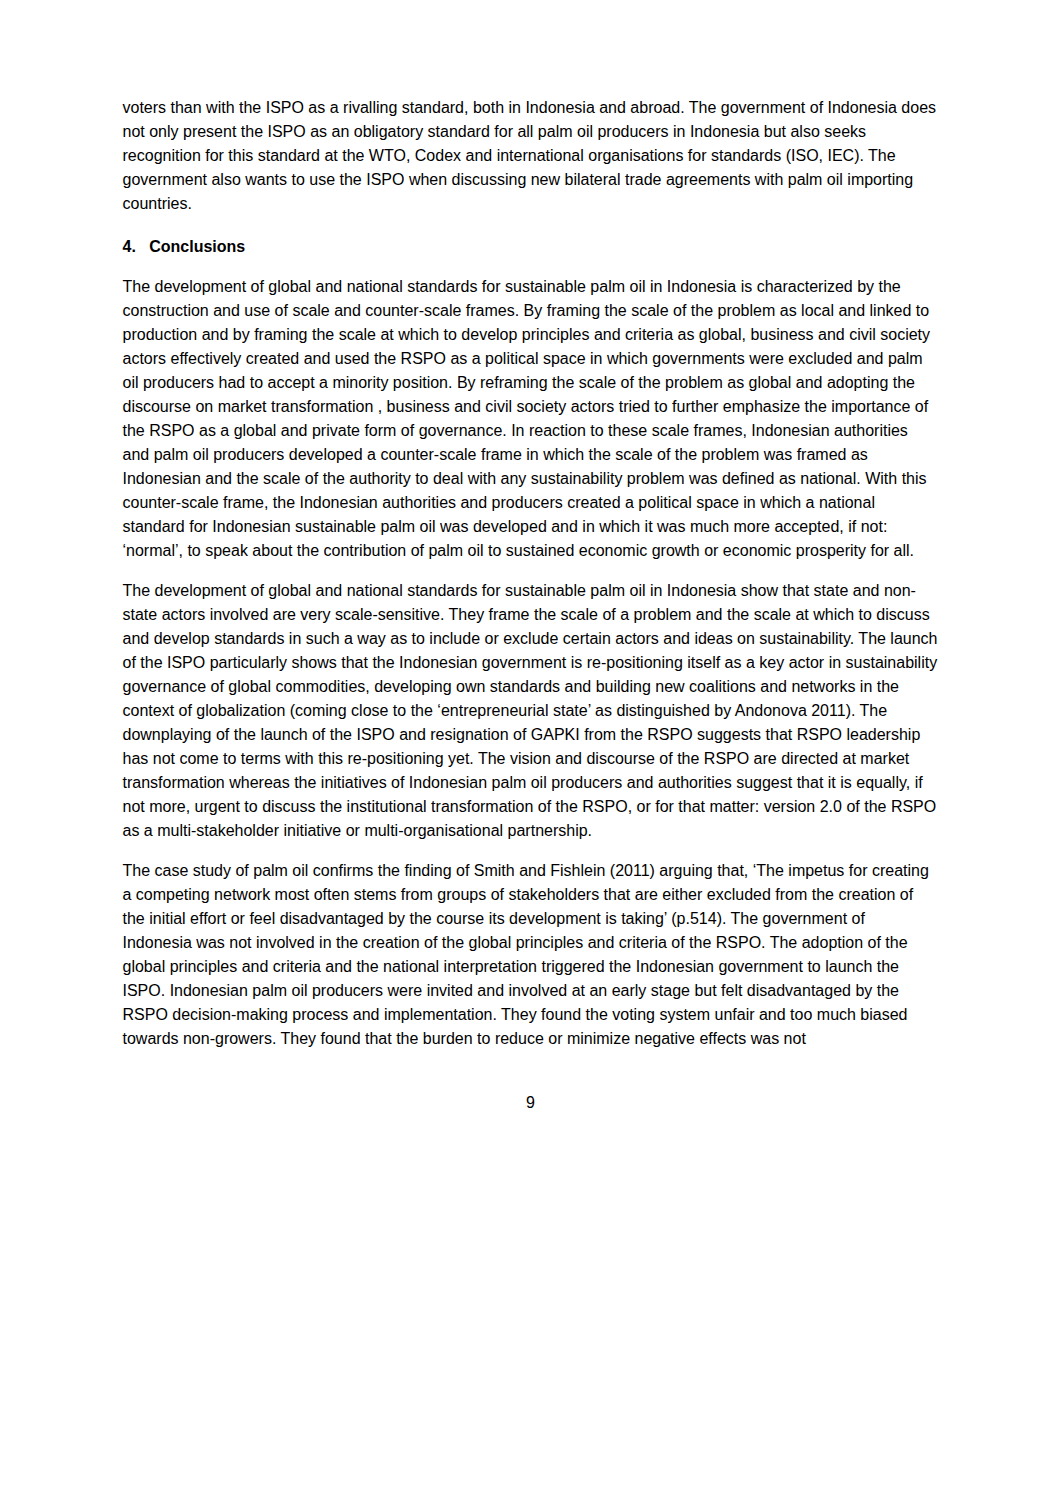voters than with the ISPO as a rivalling standard, both in Indonesia and abroad. The government of Indonesia does not only present the ISPO as an obligatory standard for all palm oil producers in Indonesia but also seeks recognition for this standard at the WTO, Codex and international organisations for standards (ISO, IEC). The government also wants to use the ISPO when discussing new bilateral trade agreements with palm oil importing countries.
4. Conclusions
The development of global and national standards for sustainable palm oil in Indonesia is characterized by the construction and use of scale and counter-scale frames. By framing the scale of the problem as local and linked to production and by framing the scale at which to develop principles and criteria as global, business and civil society actors effectively created and used the RSPO as a political space in which governments were excluded and palm oil producers had to accept a minority position. By reframing the scale of the problem as global and adopting the discourse on market transformation , business and civil society actors tried to further emphasize the importance of the RSPO as a global and private form of governance. In reaction to these scale frames, Indonesian authorities and palm oil producers developed a counter-scale frame in which the scale of the problem was framed as Indonesian and the scale of the authority to deal with any sustainability problem was defined as national. With this counter-scale frame, the Indonesian authorities and producers created a political space in which a national standard for Indonesian sustainable palm oil was developed and in which it was much more accepted, if not: ‘normal’, to speak about the contribution of palm oil to sustained economic growth or economic prosperity for all.
The development of global and national standards for sustainable palm oil in Indonesia show that state and non-state actors involved are very scale-sensitive. They frame the scale of a problem and the scale at which to discuss and develop standards in such a way as to include or exclude certain actors and ideas on sustainability. The launch of the ISPO particularly shows that the Indonesian government is re-positioning itself as a key actor in sustainability governance of global commodities, developing own standards and building new coalitions and networks in the context of globalization (coming close to the ‘entrepreneurial state’ as distinguished by Andonova 2011). The downplaying of the launch of the ISPO and resignation of GAPKI from the RSPO suggests that RSPO leadership has not come to terms with this re-positioning yet. The vision and discourse of the RSPO are directed at market transformation whereas the initiatives of Indonesian palm oil producers and authorities suggest that it is equally, if not more, urgent to discuss the institutional transformation of the RSPO, or for that matter: version 2.0 of the RSPO as a multi-stakeholder initiative or multi-organisational partnership.
The case study of palm oil confirms the finding of Smith and Fishlein (2011) arguing that, ‘The impetus for creating a competing network most often stems from groups of stakeholders that are either excluded from the creation of the initial effort or feel disadvantaged by the course its development is taking’ (p.514). The government of Indonesia was not involved in the creation of the global principles and criteria of the RSPO. The adoption of the global principles and criteria and the national interpretation triggered the Indonesian government to launch the ISPO. Indonesian palm oil producers were invited and involved at an early stage but felt disadvantaged by the RSPO decision-making process and implementation. They found the voting system unfair and too much biased towards non-growers. They found that the burden to reduce or minimize negative effects was not
9